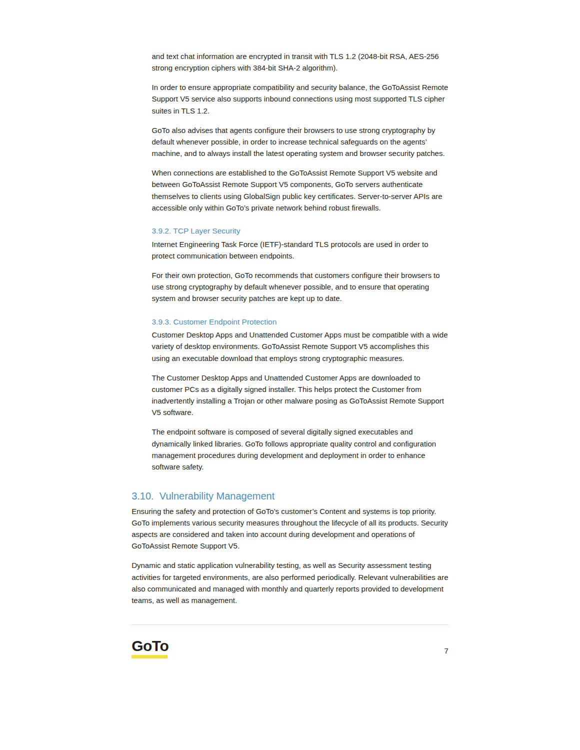and text chat information are encrypted in transit with TLS 1.2 (2048-bit RSA, AES-256 strong encryption ciphers with 384-bit SHA-2 algorithm).
In order to ensure appropriate compatibility and security balance, the GoToAssist Remote Support V5 service also supports inbound connections using most supported TLS cipher suites in TLS 1.2.
GoTo also advises that agents configure their browsers to use strong cryptography by default whenever possible, in order to increase technical safeguards on the agents’ machine, and to always install the latest operating system and browser security patches.
When connections are established to the GoToAssist Remote Support V5 website and between GoToAssist Remote Support V5 components, GoTo servers authenticate themselves to clients using GlobalSign public key certificates. Server-to-server APIs are accessible only within GoTo’s private network behind robust firewalls.
3.9.2. TCP Layer Security
Internet Engineering Task Force (IETF)-standard TLS protocols are used in order to protect communication between endpoints.
For their own protection, GoTo recommends that customers configure their browsers to use strong cryptography by default whenever possible, and to ensure that operating system and browser security patches are kept up to date.
3.9.3. Customer Endpoint Protection
Customer Desktop Apps and Unattended Customer Apps must be compatible with a wide variety of desktop environments. GoToAssist Remote Support V5 accomplishes this using an executable download that employs strong cryptographic measures.
The Customer Desktop Apps and Unattended Customer Apps are downloaded to customer PCs as a digitally signed installer. This helps protect the Customer from inadvertently installing a Trojan or other malware posing as GoToAssist Remote Support V5 software.
The endpoint software is composed of several digitally signed executables and dynamically linked libraries. GoTo follows appropriate quality control and configuration management procedures during development and deployment in order to enhance software safety.
3.10. Vulnerability Management
Ensuring the safety and protection of GoTo’s customer’s Content and systems is top priority. GoTo implements various security measures throughout the lifecycle of all its products. Security aspects are considered and taken into account during development and operations of GoToAssist Remote Support V5.
Dynamic and static application vulnerability testing, as well as Security assessment testing activities for targeted environments, are also performed periodically. Relevant vulnerabilities are also communicated and managed with monthly and quarterly reports provided to development teams, as well as management.
Go To
7